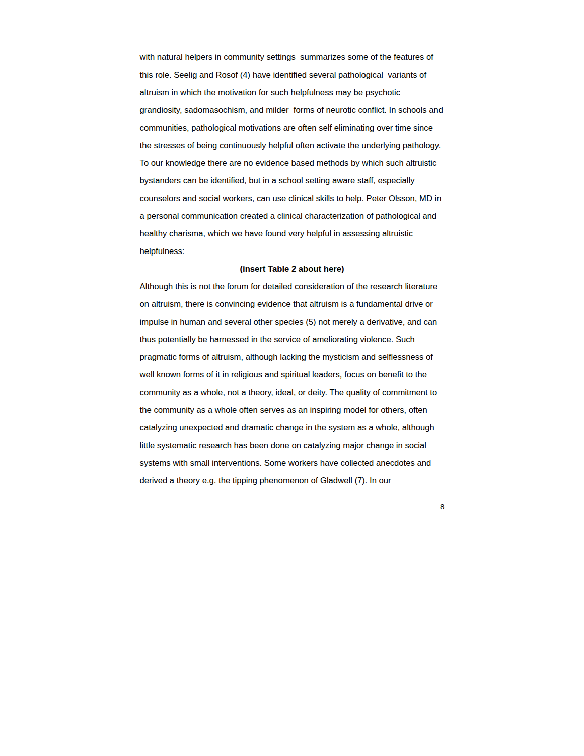with natural helpers in community settings summarizes some of the features of this role. Seelig and Rosof (4) have identified several pathological variants of altruism in which the motivation for such helpfulness may be psychotic grandiosity, sadomasochism, and milder forms of neurotic conflict. In schools and communities, pathological motivations are often self eliminating over time since the stresses of being continuously helpful often activate the underlying pathology. To our knowledge there are no evidence based methods by which such altruistic bystanders can be identified, but in a school setting aware staff, especially counselors and social workers, can use clinical skills to help. Peter Olsson, MD in a personal communication created a clinical characterization of pathological and healthy charisma, which we have found very helpful in assessing altruistic helpfulness:
(insert Table 2 about here)
Although this is not the forum for detailed consideration of the research literature on altruism, there is convincing evidence that altruism is a fundamental drive or impulse in human and several other species (5) not merely a derivative, and can thus potentially be harnessed in the service of ameliorating violence. Such pragmatic forms of altruism, although lacking the mysticism and selflessness of well known forms of it in religious and spiritual leaders, focus on benefit to the community as a whole, not a theory, ideal, or deity. The quality of commitment to the community as a whole often serves as an inspiring model for others, often catalyzing unexpected and dramatic change in the system as a whole, although little systematic research has been done on catalyzing major change in social systems with small interventions. Some workers have collected anecdotes and derived a theory e.g. the tipping phenomenon of Gladwell (7). In our
8